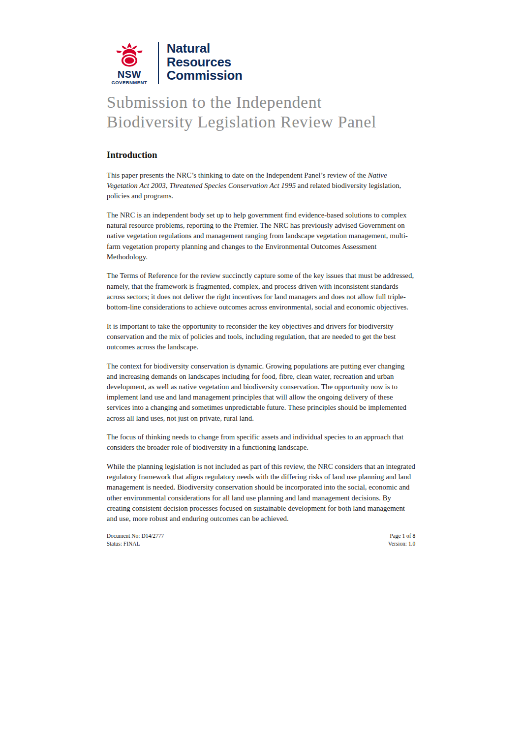NSW
GOVERNMENT
Natural
Resources
Commission
Submission to the Independent
Biodiversity Legislation Review Panel
Introduction
This paper presents the NRC’s thinking to date on the Independent Panel’s review of the Native Vegetation Act 2003, Threatened Species Conservation Act 1995 and related biodiversity legislation, policies and programs.
The NRC is an independent body set up to help government find evidence-based solutions to complex natural resource problems, reporting to the Premier. The NRC has previously advised Government on native vegetation regulations and management ranging from landscape vegetation management, multi-farm vegetation property planning and changes to the Environmental Outcomes Assessment Methodology.
The Terms of Reference for the review succinctly capture some of the key issues that must be addressed, namely, that the framework is fragmented, complex, and process driven with inconsistent standards across sectors; it does not deliver the right incentives for land managers and does not allow full triple-bottom-line considerations to achieve outcomes across environmental, social and economic objectives.
It is important to take the opportunity to reconsider the key objectives and drivers for biodiversity conservation and the mix of policies and tools, including regulation, that are needed to get the best outcomes across the landscape.
The context for biodiversity conservation is dynamic. Growing populations are putting ever changing and increasing demands on landscapes including for food, fibre, clean water, recreation and urban development, as well as native vegetation and biodiversity conservation. The opportunity now is to implement land use and land management principles that will allow the ongoing delivery of these services into a changing and sometimes unpredictable future. These principles should be implemented across all land uses, not just on private, rural land.
The focus of thinking needs to change from specific assets and individual species to an approach that considers the broader role of biodiversity in a functioning landscape.
While the planning legislation is not included as part of this review, the NRC considers that an integrated regulatory framework that aligns regulatory needs with the differing risks of land use planning and land management is needed. Biodiversity conservation should be incorporated into the social, economic and other environmental considerations for all land use planning and land management decisions. By creating consistent decision processes focused on sustainable development for both land management and use, more robust and enduring outcomes can be achieved.
Document No: D14/2777 Status: FINAL
Page 1 of 8 Version: 1.0